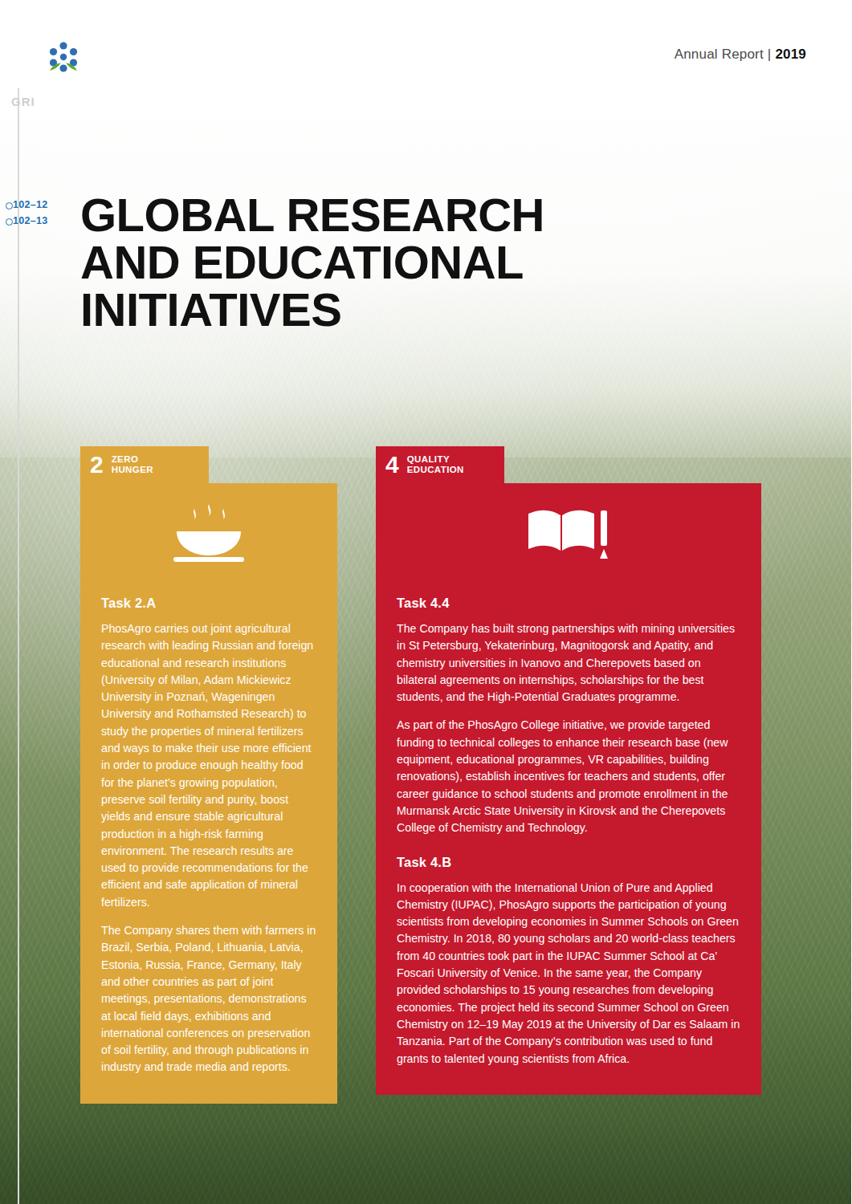Annual Report | 2019
GRI
102–12
102–13
Global research
and educational
initiatives
2 Zero
Hunger
Task 2.A
PhosAgro carries out joint agricultural research with leading Russian and foreign educational and research institutions (University of Milan, Adam Mickiewicz University in Poznań, Wageningen University and Rothamsted Research) to study the properties of mineral fertilizers and ways to make their use more efficient in order to produce enough healthy food for the planet’s growing population, preserve soil fertility and purity, boost yields and ensure stable agricultural production in a high-risk farming environment. The research results are used to provide recommendations for the efficient and safe application of mineral fertilizers.
The Company shares them with farmers in Brazil, Serbia, Poland, Lithuania, Latvia, Estonia, Russia, France, Germany, Italy and other countries as part of joint meetings, presentations, demonstrations at local field days, exhibitions and international conferences on preservation of soil fertility, and through publications in industry and trade media and reports.
4 Quality
Education
Task 4.4
The Company has built strong partnerships with mining universities in St Petersburg, Yekaterinburg, Magnitogorsk and Apatity, and chemistry universities in Ivanovo and Cherepovets based on bilateral agreements on internships, scholarships for the best students, and the High-Potential Graduates programme.
As part of the PhosAgro College initiative, we provide targeted funding to technical colleges to enhance their research base (new equipment, educational programmes, VR capabilities, building renovations), establish incentives for teachers and students, offer career guidance to school students and promote enrollment in the Murmansk Arctic State University in Kirovsk and the Cherepovets College of Chemistry and Technology.
Task 4.B
In cooperation with the International Union of Pure and Applied Chemistry (IUPAC), PhosAgro supports the participation of young scientists from developing economies in Summer Schools on Green Chemistry. In 2018, 80 young scholars and 20 world-class teachers from 40 countries took part in the IUPAC Summer School at Ca’ Foscari University of Venice. In the same year, the Company provided scholarships to 15 young researches from developing economies. The project held its second Summer School on Green Chemistry on 12–19 May 2019 at the University of Dar es Salaam in Tanzania. Part of the Company’s contribution was used to fund grants to talented young scientists from Africa.